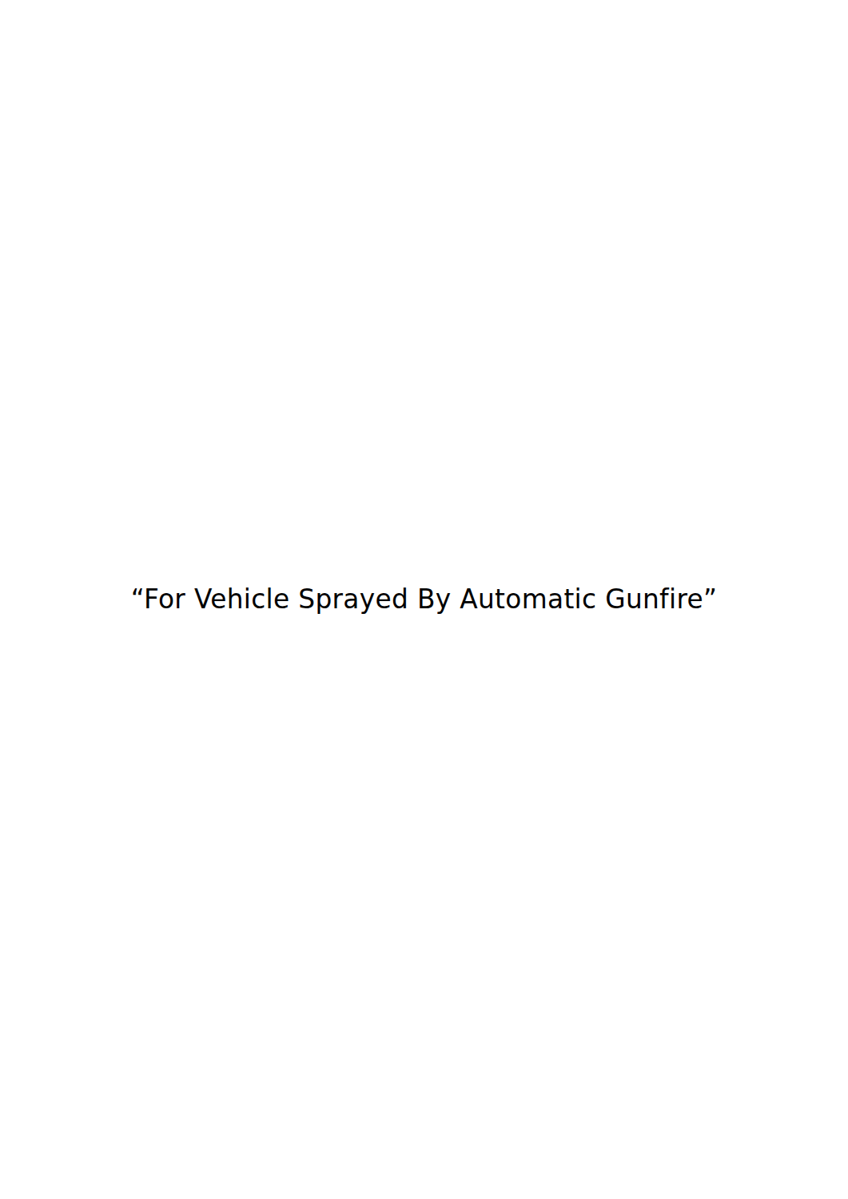“For Vehicle Sprayed By Automatic Gunfire”